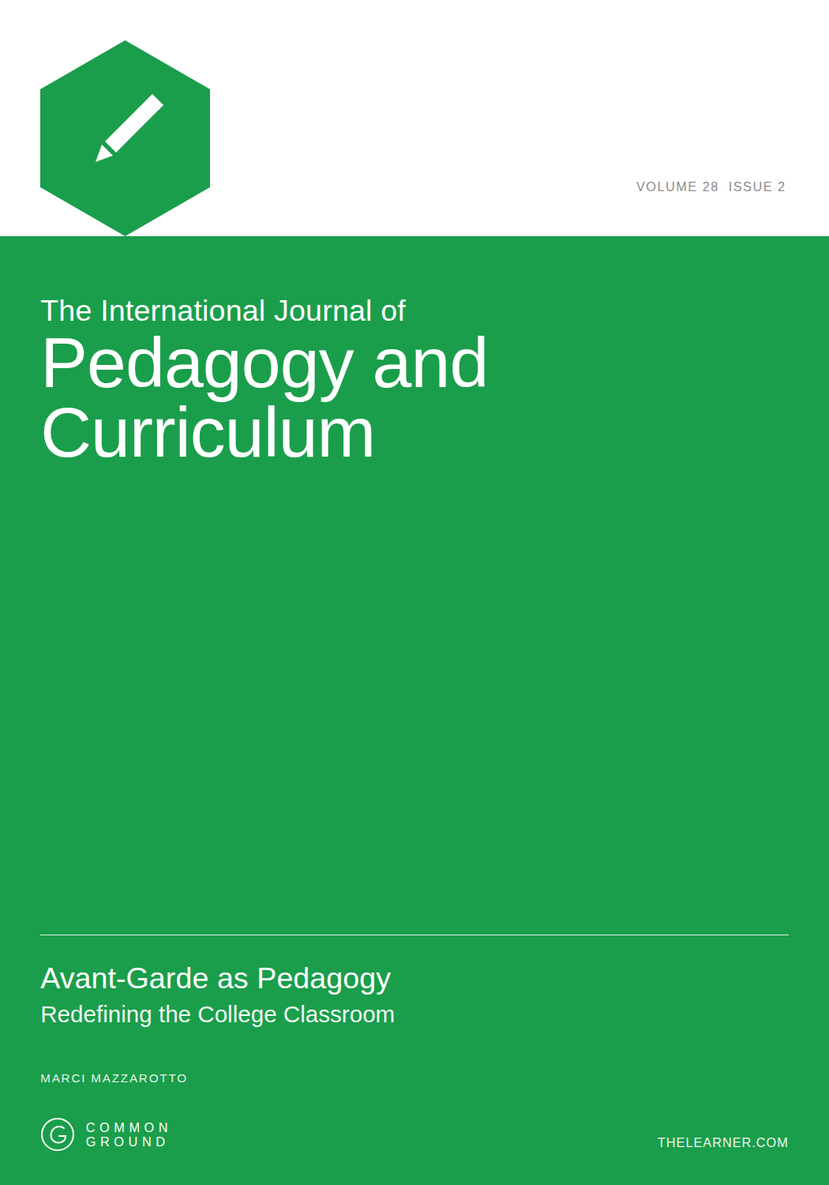Downloaded by Marci Mazzarotto on Sat May 22 2021 at 08:55:37 AM CDT
VOLUME 28 ISSUE 2
The International Journal of
Pedagogy and
Curriculum
Avant-Garde as Pedagogy
Redefining the College Classroom
MARCI MAZZAROTTO
Common
Ground
THELEARNER.COM